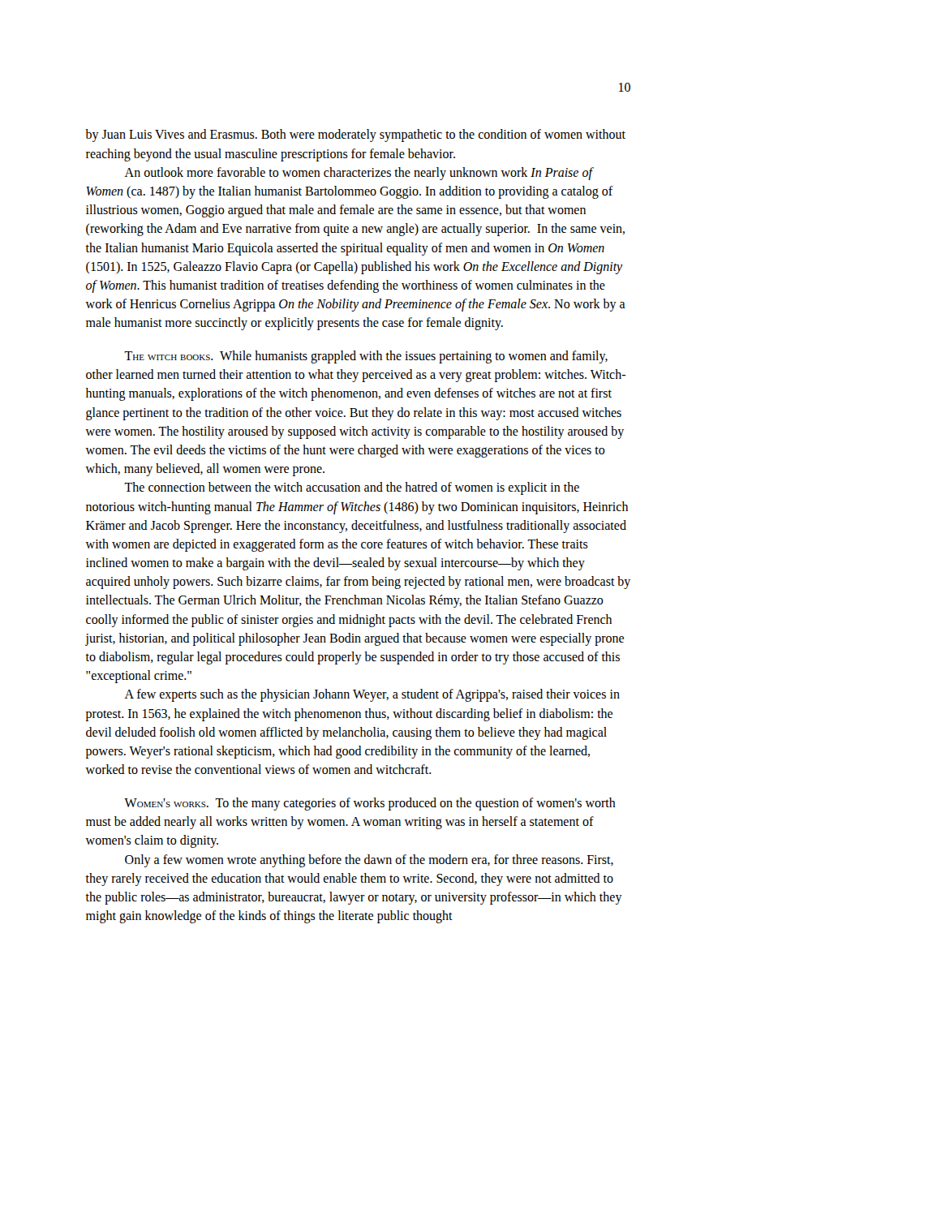10
by Juan Luis Vives and Erasmus. Both were moderately sympathetic to the condition of women without reaching beyond the usual masculine prescriptions for female behavior.
An outlook more favorable to women characterizes the nearly unknown work In Praise of Women (ca. 1487) by the Italian humanist Bartolommeo Goggio. In addition to providing a catalog of illustrious women, Goggio argued that male and female are the same in essence, but that women (reworking the Adam and Eve narrative from quite a new angle) are actually superior. In the same vein, the Italian humanist Mario Equicola asserted the spiritual equality of men and women in On Women (1501). In 1525, Galeazzo Flavio Capra (or Capella) published his work On the Excellence and Dignity of Women. This humanist tradition of treatises defending the worthiness of women culminates in the work of Henricus Cornelius Agrippa On the Nobility and Preeminence of the Female Sex. No work by a male humanist more succinctly or explicitly presents the case for female dignity.
The witch books. While humanists grappled with the issues pertaining to women and family, other learned men turned their attention to what they perceived as a very great problem: witches. Witch-hunting manuals, explorations of the witch phenomenon, and even defenses of witches are not at first glance pertinent to the tradition of the other voice. But they do relate in this way: most accused witches were women. The hostility aroused by supposed witch activity is comparable to the hostility aroused by women. The evil deeds the victims of the hunt were charged with were exaggerations of the vices to which, many believed, all women were prone.
The connection between the witch accusation and the hatred of women is explicit in the notorious witch-hunting manual The Hammer of Witches (1486) by two Dominican inquisitors, Heinrich Krämer and Jacob Sprenger. Here the inconstancy, deceitfulness, and lustfulness traditionally associated with women are depicted in exaggerated form as the core features of witch behavior. These traits inclined women to make a bargain with the devil—sealed by sexual intercourse—by which they acquired unholy powers. Such bizarre claims, far from being rejected by rational men, were broadcast by intellectuals. The German Ulrich Molitur, the Frenchman Nicolas Rémy, the Italian Stefano Guazzo coolly informed the public of sinister orgies and midnight pacts with the devil. The celebrated French jurist, historian, and political philosopher Jean Bodin argued that because women were especially prone to diabolism, regular legal procedures could properly be suspended in order to try those accused of this "exceptional crime."
A few experts such as the physician Johann Weyer, a student of Agrippa's, raised their voices in protest. In 1563, he explained the witch phenomenon thus, without discarding belief in diabolism: the devil deluded foolish old women afflicted by melancholia, causing them to believe they had magical powers. Weyer's rational skepticism, which had good credibility in the community of the learned, worked to revise the conventional views of women and witchcraft.
Women's works. To the many categories of works produced on the question of women's worth must be added nearly all works written by women. A woman writing was in herself a statement of women's claim to dignity.
Only a few women wrote anything before the dawn of the modern era, for three reasons. First, they rarely received the education that would enable them to write. Second, they were not admitted to the public roles—as administrator, bureaucrat, lawyer or notary, or university professor—in which they might gain knowledge of the kinds of things the literate public thought